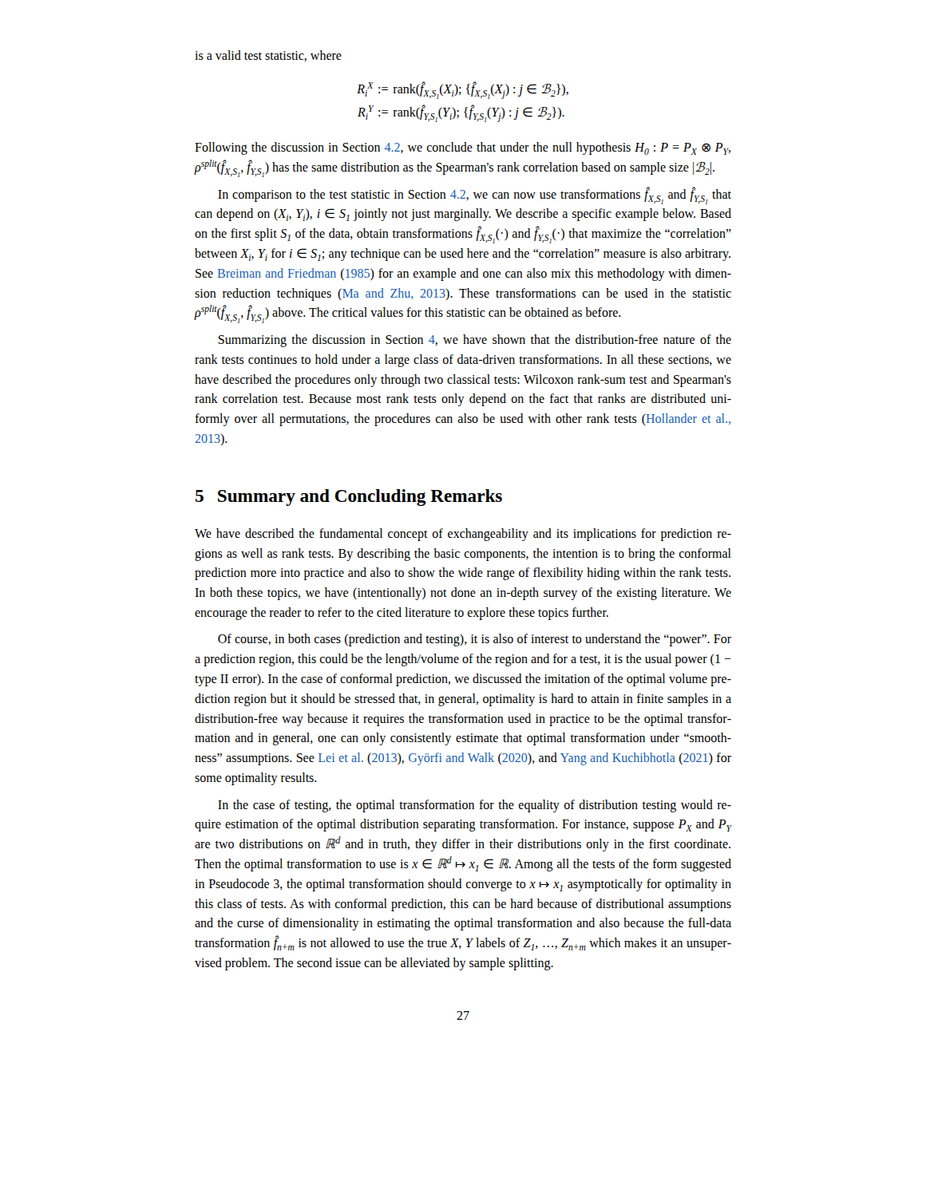is a valid test statistic, where
| R i X | := | rank ( f̂ X,S 1 ( X i ); { f̂ X,S 1 ( X j ) : j ∈ ℬ 2 }), |
| R i Y | := | rank ( f̂ Y,S 1 ( Y i ); { f̂ Y,S 1 ( Y j ) : j ∈ ℬ 2 }). |
Following the discussion in Section 4.2, we conclude that under the null hypothesis H0 : P = PX ⊗ PY, ρsplit(f̂X,S1, f̂Y,S1) has the same distribution as the Spearman's rank correlation based on sample size |ℬ2|.
In comparison to the test statistic in Section 4.2, we can now use transformations f̂X,S1 and f̂Y,S1 that can depend on (Xi, Yi), i ∈ S1 jointly not just marginally. We describe a specific example below. Based on the first split S1 of the data, obtain transformations f̂X,S1(·) and f̂Y,S1(·) that maximize the “correlation” between Xi, Yi for i ∈ S1; any technique can be used here and the “correlation” measure is also arbitrary. See Breiman and Friedman (1985) for an example and one can also mix this methodology with dimension reduction techniques (Ma and Zhu, 2013). These transformations can be used in the statistic ρsplit(f̂X,S1, f̂Y,S1) above. The critical values for this statistic can be obtained as before.
Summarizing the discussion in Section 4, we have shown that the distribution-free nature of the rank tests continues to hold under a large class of data-driven transformations. In all these sections, we have described the procedures only through two classical tests: Wilcoxon rank-sum test and Spearman's rank correlation test. Because most rank tests only depend on the fact that ranks are distributed uniformly over all permutations, the procedures can also be used with other rank tests (Hollander et al., 2013).
5 Summary and Concluding Remarks
We have described the fundamental concept of exchangeability and its implications for prediction regions as well as rank tests. By describing the basic components, the intention is to bring the conformal prediction more into practice and also to show the wide range of flexibility hiding within the rank tests. In both these topics, we have (intentionally) not done an in-depth survey of the existing literature. We encourage the reader to refer to the cited literature to explore these topics further.
Of course, in both cases (prediction and testing), it is also of interest to understand the “power”. For a prediction region, this could be the length/volume of the region and for a test, it is the usual power (1 − type II error). In the case of conformal prediction, we discussed the imitation of the optimal volume prediction region but it should be stressed that, in general, optimality is hard to attain in finite samples in a distribution-free way because it requires the transformation used in practice to be the optimal transformation and in general, one can only consistently estimate that optimal transformation under “smoothness” assumptions. See Lei et al. (2013), Györfi and Walk (2020), and Yang and Kuchibhotla (2021) for some optimality results.
In the case of testing, the optimal transformation for the equality of distribution testing would require estimation of the optimal distribution separating transformation. For instance, suppose PX and PY are two distributions on ℝd and in truth, they differ in their distributions only in the first coordinate. Then the optimal transformation to use is x ∈ ℝd ↦ x1 ∈ ℝ. Among all the tests of the form suggested in Pseudocode 3, the optimal transformation should converge to x ↦ x1 asymptotically for optimality in this class of tests. As with conformal prediction, this can be hard because of distributional assumptions and the curse of dimensionality in estimating the optimal transformation and also because the full-data transformation f̂n+m is not allowed to use the true X, Y labels of Z1, …, Zn+m which makes it an unsupervised problem. The second issue can be alleviated by sample splitting.
27